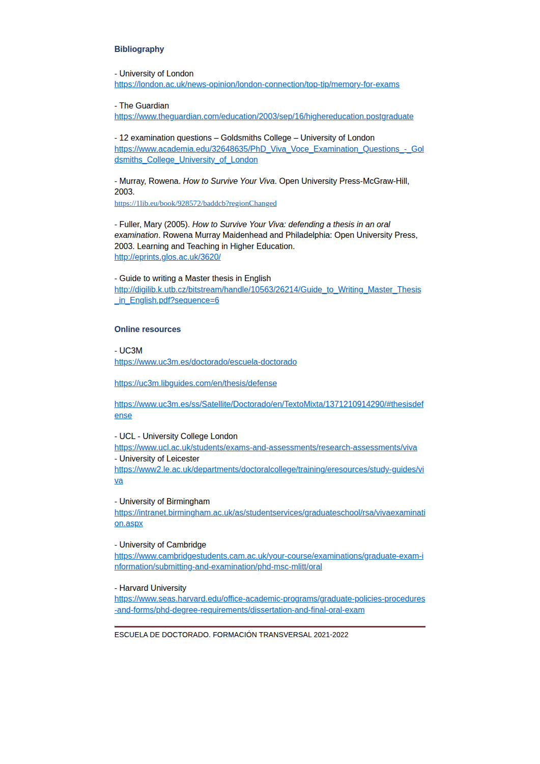Bibliography
- University of London
https://london.ac.uk/news-opinion/london-connection/top-tip/memory-for-exams
- The Guardian
https://www.theguardian.com/education/2003/sep/16/highereducation.postgraduate
- 12 examination questions – Goldsmiths College – University of London
https://www.academia.edu/32648635/PhD_Viva_Voce_Examination_Questions_-_Goldsmiths_College_University_of_London
- Murray, Rowena. How to Survive Your Viva. Open University Press-McGraw-Hill, 2003.
https://1lib.eu/book/928572/baddcb?regionChanged
- Fuller, Mary (2005). How to Survive Your Viva: defending a thesis in an oral examination. Rowena Murray Maidenhead and Philadelphia: Open University Press, 2003. Learning and Teaching in Higher Education.
http://eprints.glos.ac.uk/3620/
- Guide to writing a Master thesis in English
http://digilib.k.utb.cz/bitstream/handle/10563/26214/Guide_to_Writing_Master_Thesis_in_English.pdf?sequence=6
Online resources
- UC3M
https://www.uc3m.es/doctorado/escuela-doctorado
https://uc3m.libguides.com/en/thesis/defense
https://www.uc3m.es/ss/Satellite/Doctorado/en/TextoMixta/1371210914290/#thesisdefense
- UCL - University College London
https://www.ucl.ac.uk/students/exams-and-assessments/research-assessments/viva
- University of Leicester
https://www2.le.ac.uk/departments/doctoralcollege/training/eresources/study-guides/viva
- University of Birmingham
https://intranet.birmingham.ac.uk/as/studentservices/graduateschool/rsa/vivaexamination.aspx
- University of Cambridge
https://www.cambridgestudents.cam.ac.uk/your-course/examinations/graduate-exam-information/submitting-and-examination/phd-msc-mlitt/oral
- Harvard University
https://www.seas.harvard.edu/office-academic-programs/graduate-policies-procedures-and-forms/phd-degree-requirements/dissertation-and-final-oral-exam
ESCUELA DE DOCTORADO. FORMACIÓN TRANSVERSAL 2021-2022